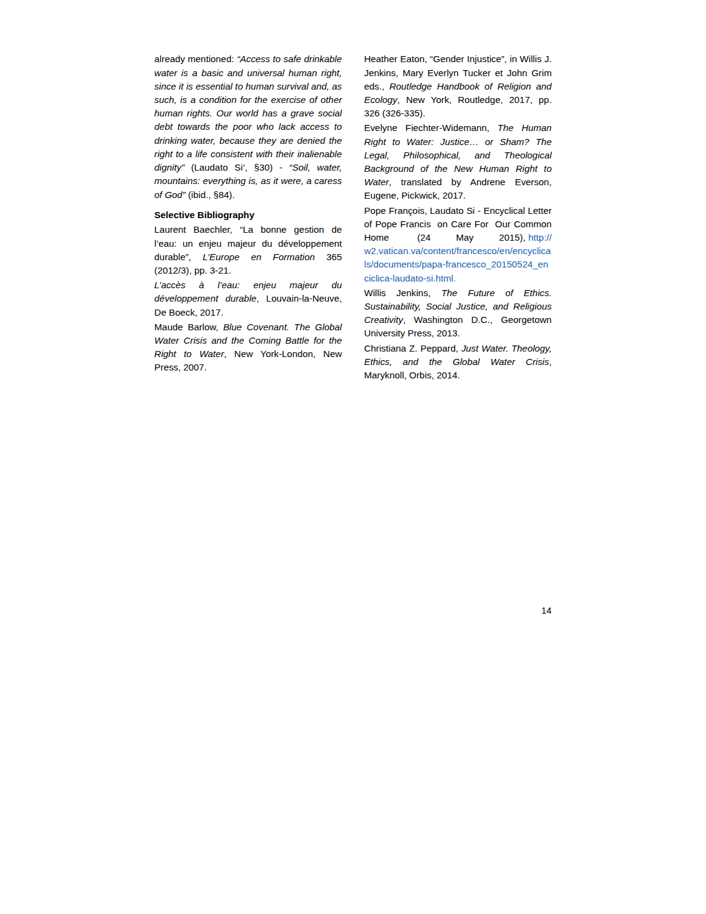already mentioned: “Access to safe drinkable water is a basic and universal human right, since it is essential to human survival and, as such, is a condition for the exercise of other human rights. Our world has a grave social debt towards the poor who lack access to drinking water, because they are denied the right to a life consistent with their inalienable dignity” (Laudato Si’, §30) - “Soil, water, mountains: everything is, as it were, a caress of God” (ibid., §84).
Selective Bibliography
Laurent Baechler, “La bonne gestion de l’eau: un enjeu majeur du développement durable”, L’Europe en Formation 365 (2012/3), pp. 3-21.
L’accès à l’eau: enjeu majeur du développement durable, Louvain-la-Neuve, De Boeck, 2017.
Maude Barlow, Blue Covenant. The Global Water Crisis and the Coming Battle for the Right to Water, New York-London, New Press, 2007.
Heather Eaton, “Gender Injustice”, in Willis J. Jenkins, Mary Everlyn Tucker et John Grim eds., Routledge Handbook of Religion and Ecology, New York, Routledge, 2017, pp. 326 (326-335).
Evelyne Fiechter-Widemann, The Human Right to Water: Justice… or Sham? The Legal, Philosophical, and Theological Background of the New Human Right to Water, translated by Andrene Everson, Eugene, Pickwick, 2017.
Pope François, Laudato Si - Encyclical Letter of Pope Francis on Care For Our Common Home (24 May 2015), http://w2.vatican.va/content/francesco/en/encyclicals/documents/papa-francesco_20150524_enciclica-laudato-si.html.
Willis Jenkins, The Future of Ethics. Sustainability, Social Justice, and Religious Creativity, Washington D.C., Georgetown University Press, 2013.
Christiana Z. Peppard, Just Water. Theology, Ethics, and the Global Water Crisis, Maryknoll, Orbis, 2014.
14